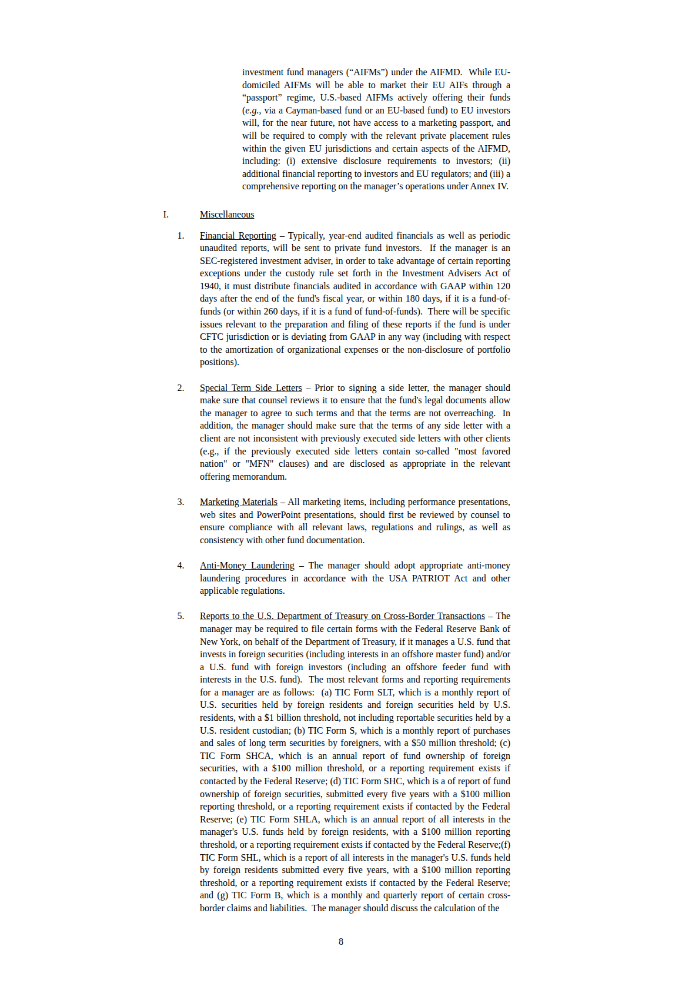investment fund managers (“AIFMs”) under the AIFMD. While EU-domiciled AIFMs will be able to market their EU AIFs through a “passport” regime, U.S.-based AIFMs actively offering their funds (e.g., via a Cayman-based fund or an EU-based fund) to EU investors will, for the near future, not have access to a marketing passport, and will be required to comply with the relevant private placement rules within the given EU jurisdictions and certain aspects of the AIFMD, including: (i) extensive disclosure requirements to investors; (ii) additional financial reporting to investors and EU regulators; and (iii) a comprehensive reporting on the manager’s operations under Annex IV.
I. Miscellaneous
1. Financial Reporting – Typically, year-end audited financials as well as periodic unaudited reports, will be sent to private fund investors. If the manager is an SEC-registered investment adviser, in order to take advantage of certain reporting exceptions under the custody rule set forth in the Investment Advisers Act of 1940, it must distribute financials audited in accordance with GAAP within 120 days after the end of the fund's fiscal year, or within 180 days, if it is a fund-of-funds (or within 260 days, if it is a fund of fund-of-funds). There will be specific issues relevant to the preparation and filing of these reports if the fund is under CFTC jurisdiction or is deviating from GAAP in any way (including with respect to the amortization of organizational expenses or the non-disclosure of portfolio positions).
2. Special Term Side Letters – Prior to signing a side letter, the manager should make sure that counsel reviews it to ensure that the fund's legal documents allow the manager to agree to such terms and that the terms are not overreaching. In addition, the manager should make sure that the terms of any side letter with a client are not inconsistent with previously executed side letters with other clients (e.g., if the previously executed side letters contain so-called "most favored nation" or "MFN" clauses) and are disclosed as appropriate in the relevant offering memorandum.
3. Marketing Materials – All marketing items, including performance presentations, web sites and PowerPoint presentations, should first be reviewed by counsel to ensure compliance with all relevant laws, regulations and rulings, as well as consistency with other fund documentation.
4. Anti-Money Laundering – The manager should adopt appropriate anti-money laundering procedures in accordance with the USA PATRIOT Act and other applicable regulations.
5. Reports to the U.S. Department of Treasury on Cross-Border Transactions – The manager may be required to file certain forms with the Federal Reserve Bank of New York, on behalf of the Department of Treasury, if it manages a U.S. fund that invests in foreign securities (including interests in an offshore master fund) and/or a U.S. fund with foreign investors (including an offshore feeder fund with interests in the U.S. fund). The most relevant forms and reporting requirements for a manager are as follows: (a) TIC Form SLT, which is a monthly report of U.S. securities held by foreign residents and foreign securities held by U.S. residents, with a $1 billion threshold, not including reportable securities held by a U.S. resident custodian; (b) TIC Form S, which is a monthly report of purchases and sales of long term securities by foreigners, with a $50 million threshold; (c) TIC Form SHCA, which is an annual report of fund ownership of foreign securities, with a $100 million threshold, or a reporting requirement exists if contacted by the Federal Reserve; (d) TIC Form SHC, which is a of report of fund ownership of foreign securities, submitted every five years with a $100 million reporting threshold, or a reporting requirement exists if contacted by the Federal Reserve; (e) TIC Form SHLA, which is an annual report of all interests in the manager's U.S. funds held by foreign residents, with a $100 million reporting threshold, or a reporting requirement exists if contacted by the Federal Reserve;(f) TIC Form SHL, which is a report of all interests in the manager's U.S. funds held by foreign residents submitted every five years, with a $100 million reporting threshold, or a reporting requirement exists if contacted by the Federal Reserve; and (g) TIC Form B, which is a monthly and quarterly report of certain cross-border claims and liabilities. The manager should discuss the calculation of the
8